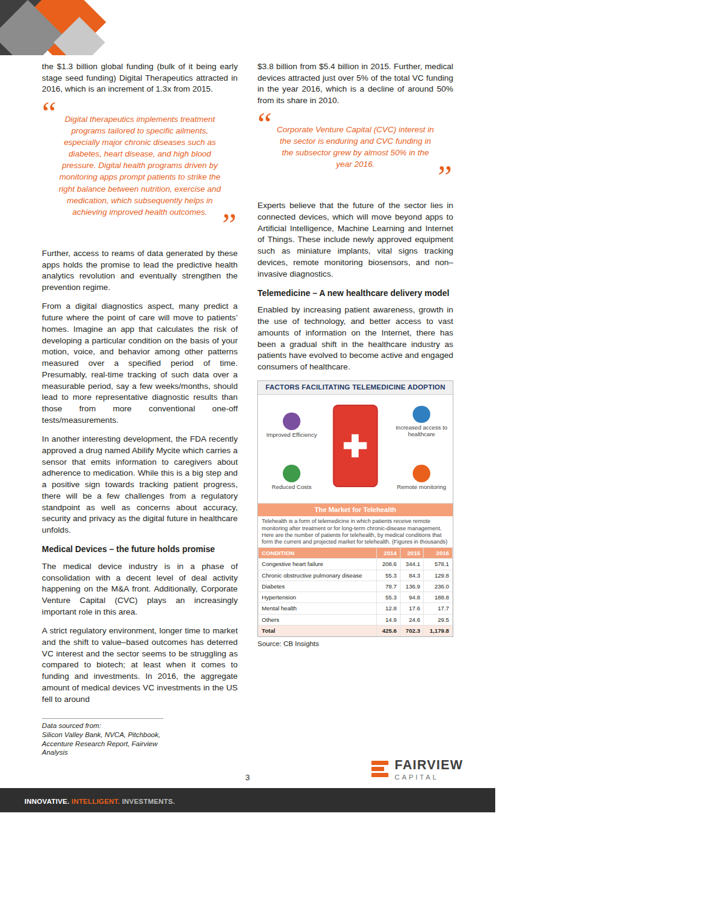the $1.3 billion global funding (bulk of it being early stage seed funding) Digital Therapeutics attracted in 2016, which is an increment of 1.3x from 2015.
“
Digital therapeutics implements treatment programs tailored to specific ailments, especially major chronic diseases such as diabetes, heart disease, and high blood pressure. Digital health programs driven by monitoring apps prompt patients to strike the right balance between nutrition, exercise and medication, which subsequently helps in achieving improved health outcomes.
”
Further, access to reams of data generated by these apps holds the promise to lead the predictive health analytics revolution and eventually strengthen the prevention regime.
From a digital diagnostics aspect, many predict a future where the point of care will move to patients’ homes. Imagine an app that calculates the risk of developing a particular condition on the basis of your motion, voice, and behavior among other patterns measured over a specified period of time. Presumably, real-time tracking of such data over a measurable period, say a few weeks/months, should lead to more representative diagnostic results than those from more conventional one-off tests/measurements.
In another interesting development, the FDA recently approved a drug named Abilify Mycite which carries a sensor that emits information to caregivers about adherence to medication. While this is a big step and a positive sign towards tracking patient progress, there will be a few challenges from a regulatory standpoint as well as concerns about accuracy, security and privacy as the digital future in healthcare unfolds.
Medical Devices – the future holds promise
The medical device industry is in a phase of consolidation with a decent level of deal activity happening on the M&A front. Additionally, Corporate Venture Capital (CVC) plays an increasingly important role in this area.
A strict regulatory environment, longer time to market and the shift to value–based outcomes has deterred VC interest and the sector seems to be struggling as compared to biotech; at least when it comes to funding and investments. In 2016, the aggregate amount of medical devices VC investments in the US fell to around
Data sourced from:
Silicon Valley Bank, NVCA, Pitchbook, Accenture Research Report, Fairview Analysis
$3.8 billion from $5.4 billion in 2015. Further, medical devices attracted just over 5% of the total VC funding in the year 2016, which is a decline of around 50% from its share in 2010.
“
Corporate Venture Capital (CVC) interest in the sector is enduring and CVC funding in the subsector grew by almost 50% in the year 2016.
”
Experts believe that the future of the sector lies in connected devices, which will move beyond apps to Artificial Intelligence, Machine Learning and Internet of Things. These include newly approved equipment such as miniature implants, vital signs tracking devices, remote monitoring biosensors, and non–invasive diagnostics.
Telemedicine – A new healthcare delivery model
Enabled by increasing patient awareness, growth in the use of technology, and better access to vast amounts of information on the Internet, there has been a gradual shift in the healthcare industry as patients have evolved to become active and engaged consumers of healthcare.
FACTORS FACILITATING TELEMEDICINE ADOPTION
Improved Efficiency
Increased access to healthcare
Reduced Costs
Remote monitoring
The Market for Telehealth
Telehealth is a form of telemedicine in which patients receive remote monitoring after treatment or for long-term chronic-disease management. Here are the number of patients for telehealth, by medical conditions that form the current and projected market for telehealth. (Figures in thousands)
| CONDITION | 2014 | 2015 | 2016 |
| --- | --- | --- | --- |
| Congestive heart failure | 208.6 | 344.1 | 578.1 |
| Chronic obstructive pulmonary disease | 55.3 | 84.3 | 129.8 |
| Diabetes | 78.7 | 136.9 | 236.0 |
| Hypertension | 55.3 | 94.8 | 188.8 |
| Mental health | 12.8 | 17.6 | 17.7 |
| Others | 14.9 | 24.6 | 29.5 |
| Total | 425.6 | 702.3 | 1,179.8 |
Source: CB Insights
3
INNOVATIVE. INTELLIGENT. INVESTMENTS.
FAIRVIEW
CAPITAL